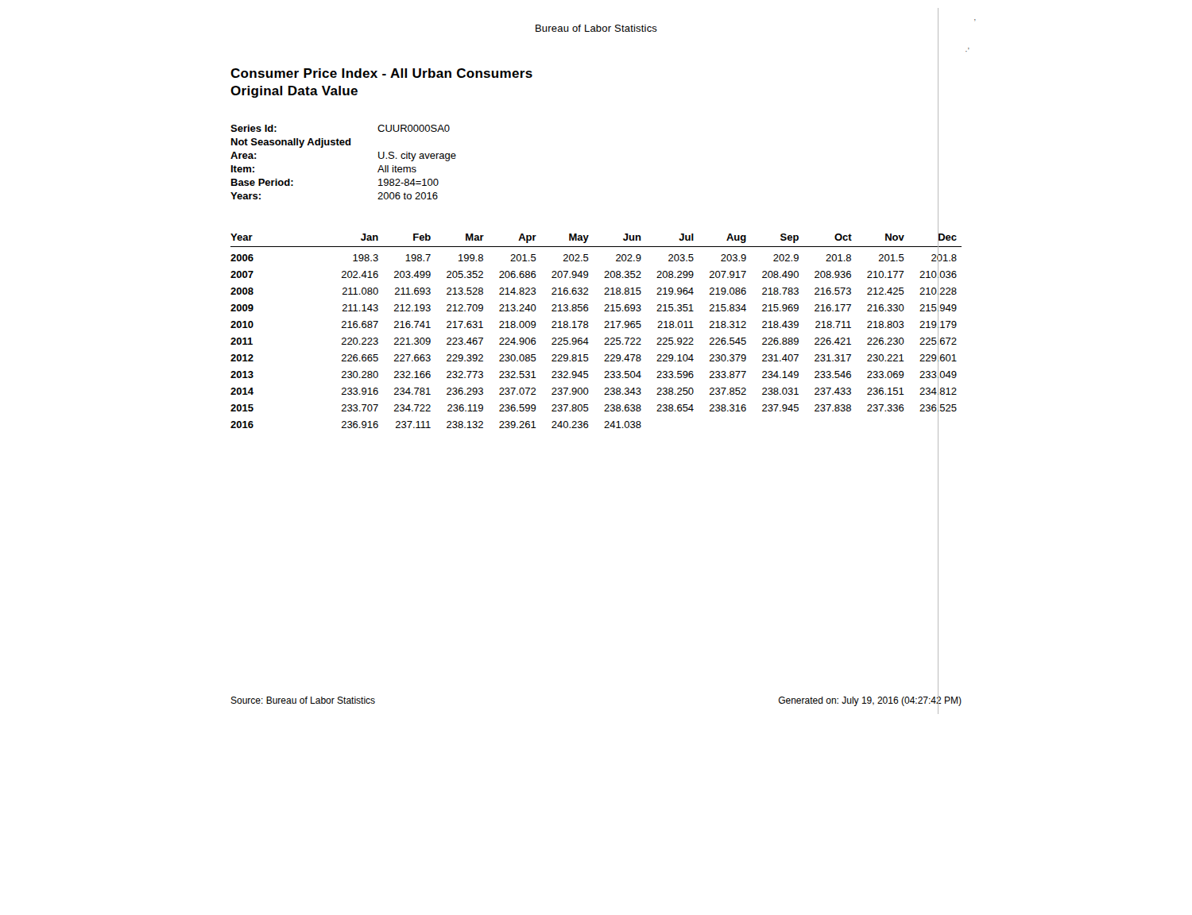’
·’
Bureau of Labor Statistics
Consumer Price Index - All Urban Consumers
Original Data Value
| Series Id: | CUUR0000SA0 |
| Not Seasonally Adjusted | |
| Area: | U.S. city average |
| Item: | All items |
| Base Period: | 1982-84=100 |
| Years: | 2006 to 2016 |
| Year | Jan | Feb | Mar | Apr | May | Jun | Jul | Aug | Sep | Oct | Nov | Dec |
| --- | --- | --- | --- | --- | --- | --- | --- | --- | --- | --- | --- | --- |
| 2006 | 198.3 | 198.7 | 199.8 | 201.5 | 202.5 | 202.9 | 203.5 | 203.9 | 202.9 | 201.8 | 201.5 | 201.8 |
| 2007 | 202.416 | 203.499 | 205.352 | 206.686 | 207.949 | 208.352 | 208.299 | 207.917 | 208.490 | 208.936 | 210.177 | 210.036 |
| 2008 | 211.080 | 211.693 | 213.528 | 214.823 | 216.632 | 218.815 | 219.964 | 219.086 | 218.783 | 216.573 | 212.425 | 210.228 |
| 2009 | 211.143 | 212.193 | 212.709 | 213.240 | 213.856 | 215.693 | 215.351 | 215.834 | 215.969 | 216.177 | 216.330 | 215.949 |
| 2010 | 216.687 | 216.741 | 217.631 | 218.009 | 218.178 | 217.965 | 218.011 | 218.312 | 218.439 | 218.711 | 218.803 | 219.179 |
| 2011 | 220.223 | 221.309 | 223.467 | 224.906 | 225.964 | 225.722 | 225.922 | 226.545 | 226.889 | 226.421 | 226.230 | 225.672 |
| 2012 | 226.665 | 227.663 | 229.392 | 230.085 | 229.815 | 229.478 | 229.104 | 230.379 | 231.407 | 231.317 | 230.221 | 229.601 |
| 2013 | 230.280 | 232.166 | 232.773 | 232.531 | 232.945 | 233.504 | 233.596 | 233.877 | 234.149 | 233.546 | 233.069 | 233.049 |
| 2014 | 233.916 | 234.781 | 236.293 | 237.072 | 237.900 | 238.343 | 238.250 | 237.852 | 238.031 | 237.433 | 236.151 | 234.812 |
| 2015 | 233.707 | 234.722 | 236.119 | 236.599 | 237.805 | 238.638 | 238.654 | 238.316 | 237.945 | 237.838 | 237.336 | 236.525 |
| 2016 | 236.916 | 237.111 | 238.132 | 239.261 | 240.236 | 241.038 | | | | | | |
Source: Bureau of Labor Statistics
Generated on: July 19, 2016 (04:27:42 PM)